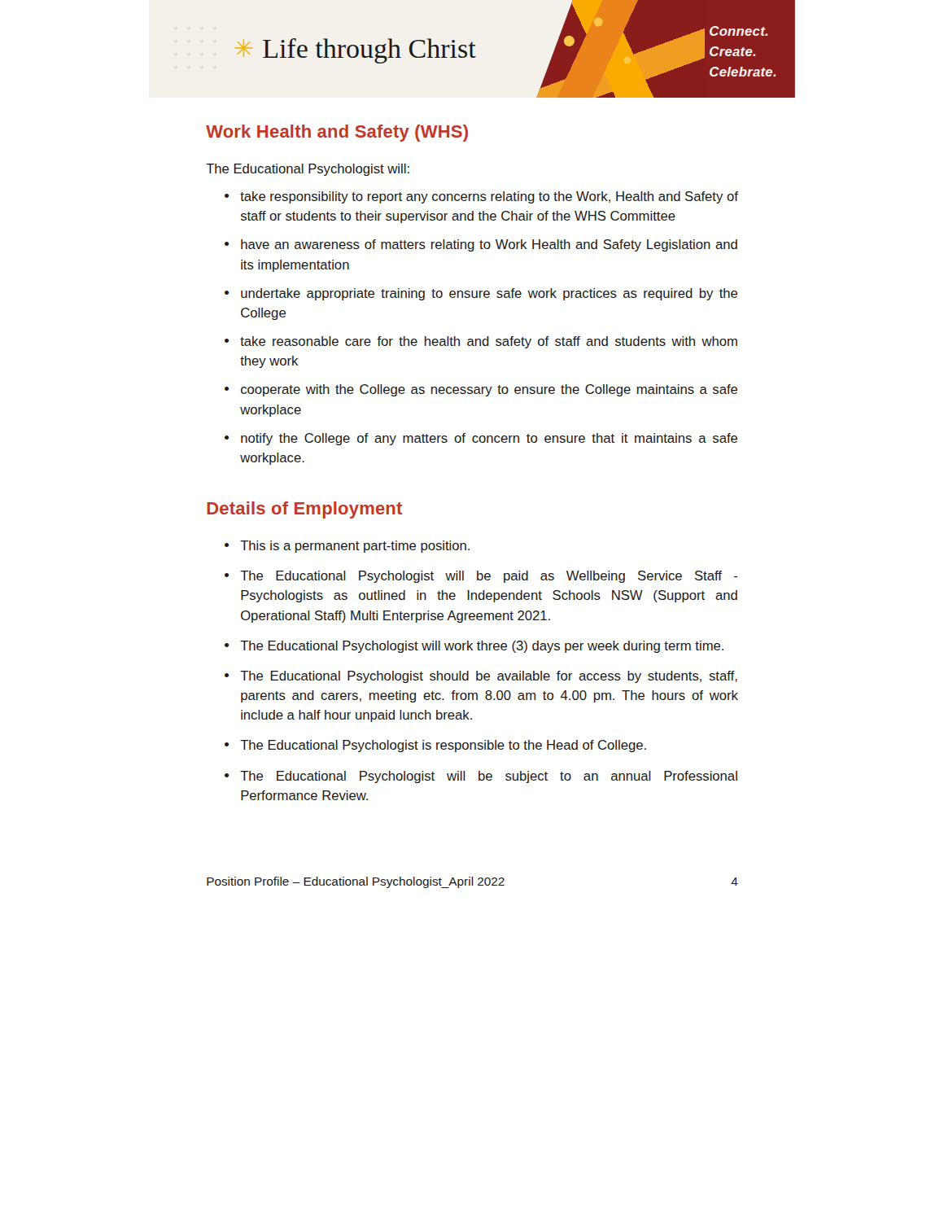++++ ++++ ++++ ++++
✳
Life through Christ
Connect.
Create.
Celebrate.
Work Health and Safety (WHS)
The Educational Psychologist will:
take responsibility to report any concerns relating to the Work, Health and Safety of staff or students to their supervisor and the Chair of the WHS Committee
have an awareness of matters relating to Work Health and Safety Legislation and its implementation
undertake appropriate training to ensure safe work practices as required by the College
take reasonable care for the health and safety of staff and students with whom they work
cooperate with the College as necessary to ensure the College maintains a safe workplace
notify the College of any matters of concern to ensure that it maintains a safe workplace.
Details of Employment
This is a permanent part-time position.
The Educational Psychologist will be paid as Wellbeing Service Staff - Psychologists as outlined in the Independent Schools NSW (Support and Operational Staff) Multi Enterprise Agreement 2021.
The Educational Psychologist will work three (3) days per week during term time.
The Educational Psychologist should be available for access by students, staff, parents and carers, meeting etc. from 8.00 am to 4.00 pm. The hours of work include a half hour unpaid lunch break.
The Educational Psychologist is responsible to the Head of College.
The Educational Psychologist will be subject to an annual Professional Performance Review.
Position Profile – Educational Psychologist_April 2022 4